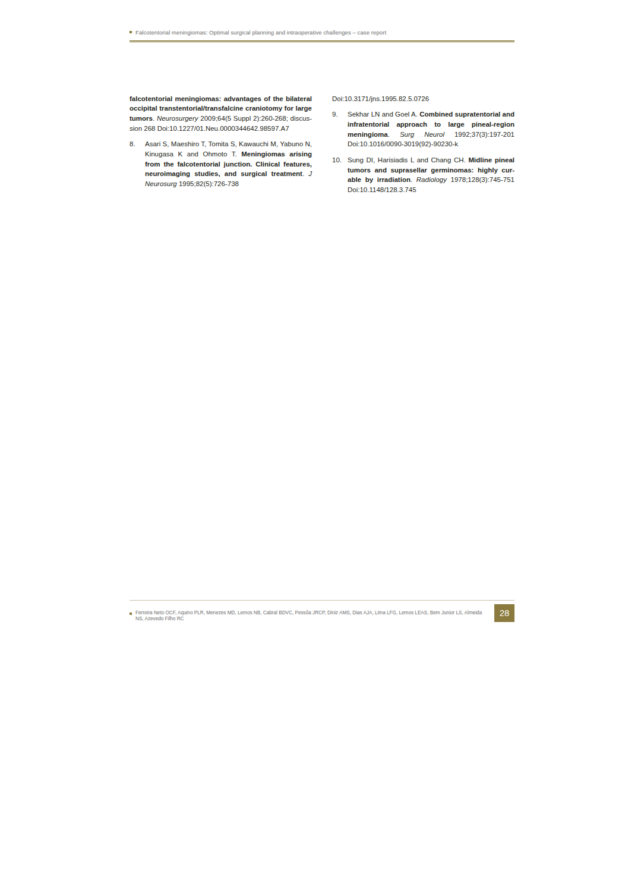Falcotentorial meningiomas: Optimal surgical planning and intraoperative challenges – case report
falcotentorial meningiomas: advantages of the bilateral occipital transtentorial/transfalcine craniotomy for large tumors. Neurosurgery 2009;64(5 Suppl 2):260-268; discussion 268 Doi:10.1227/01.Neu.0000344642.98597.A7
8. Asari S, Maeshiro T, Tomita S, Kawauchi M, Yabuno N, Kinugasa K and Ohmoto T. Meningiomas arising from the falcotentorial junction. Clinical features, neuroimaging studies, and surgical treatment. J Neurosurg 1995;82(5):726-738
Doi:10.3171/jns.1995.82.5.0726
9. Sekhar LN and Goel A. Combined supratentorial and infratentorial approach to large pineal-region meningioma. Surg Neurol 1992;37(3):197-201 Doi:10.1016/0090-3019(92)-90230-k
10. Sung DI, Harisiadis L and Chang CH. Midline pineal tumors and suprasellar germinomas: highly curable by irradiation. Radiology 1978;128(3):745-751 Doi:10.1148/128.3.745
Ferreira Neto OCF, Aquino PLR, Menezes MD, Lemos NB, Cabral BDVC, Pessôa JRCP, Diniz AMS, Dias AJA, Lima LFG, Lemos LEAS, Bem Junior LS, Almeida NS, Azevedo Filho RC
28